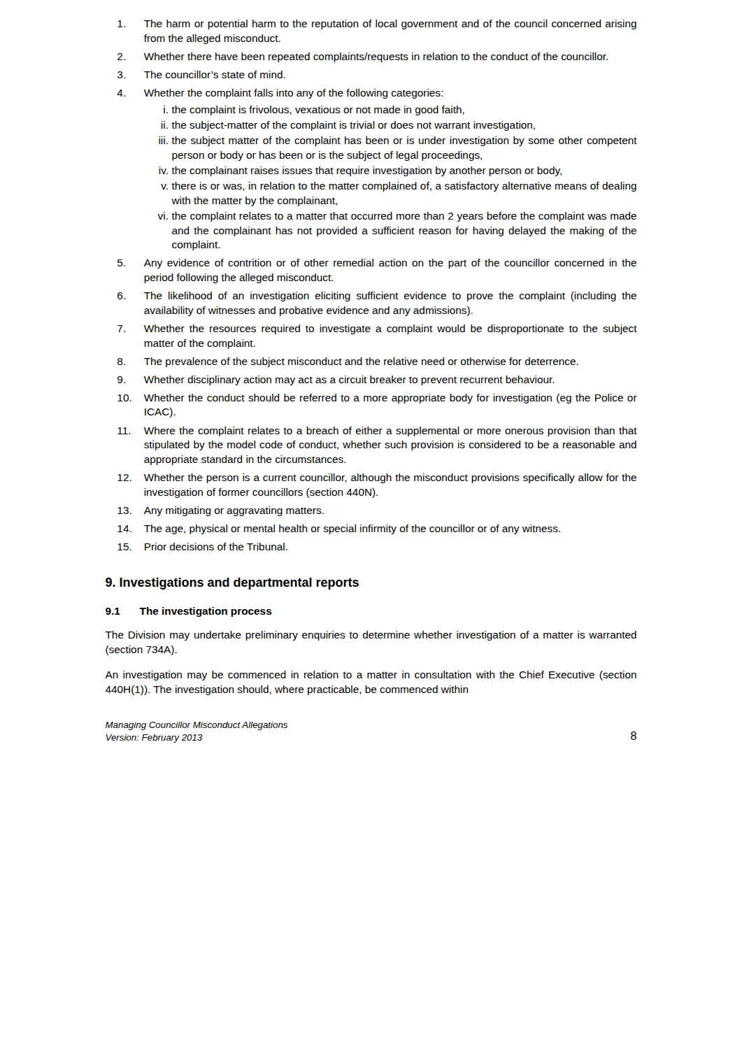1. The harm or potential harm to the reputation of local government and of the council concerned arising from the alleged misconduct.
2. Whether there have been repeated complaints/requests in relation to the conduct of the councillor.
3. The councillor’s state of mind.
4. Whether the complaint falls into any of the following categories:
i. the complaint is frivolous, vexatious or not made in good faith,
ii. the subject-matter of the complaint is trivial or does not warrant investigation,
iii. the subject matter of the complaint has been or is under investigation by some other competent person or body or has been or is the subject of legal proceedings,
iv. the complainant raises issues that require investigation by another person or body,
v. there is or was, in relation to the matter complained of, a satisfactory alternative means of dealing with the matter by the complainant,
vi. the complaint relates to a matter that occurred more than 2 years before the complaint was made and the complainant has not provided a sufficient reason for having delayed the making of the complaint.
5. Any evidence of contrition or of other remedial action on the part of the councillor concerned in the period following the alleged misconduct.
6. The likelihood of an investigation eliciting sufficient evidence to prove the complaint (including the availability of witnesses and probative evidence and any admissions).
7. Whether the resources required to investigate a complaint would be disproportionate to the subject matter of the complaint.
8. The prevalence of the subject misconduct and the relative need or otherwise for deterrence.
9. Whether disciplinary action may act as a circuit breaker to prevent recurrent behaviour.
10. Whether the conduct should be referred to a more appropriate body for investigation (eg the Police or ICAC).
11. Where the complaint relates to a breach of either a supplemental or more onerous provision than that stipulated by the model code of conduct, whether such provision is considered to be a reasonable and appropriate standard in the circumstances.
12. Whether the person is a current councillor, although the misconduct provisions specifically allow for the investigation of former councillors (section 440N).
13. Any mitigating or aggravating matters.
14. The age, physical or mental health or special infirmity of the councillor or of any witness.
15. Prior decisions of the Tribunal.
9. Investigations and departmental reports
9.1 The investigation process
The Division may undertake preliminary enquiries to determine whether investigation of a matter is warranted (section 734A).
An investigation may be commenced in relation to a matter in consultation with the Chief Executive (section 440H(1)). The investigation should, where practicable, be commenced within
Managing Councillor Misconduct Allegations
Version: February 2013
8